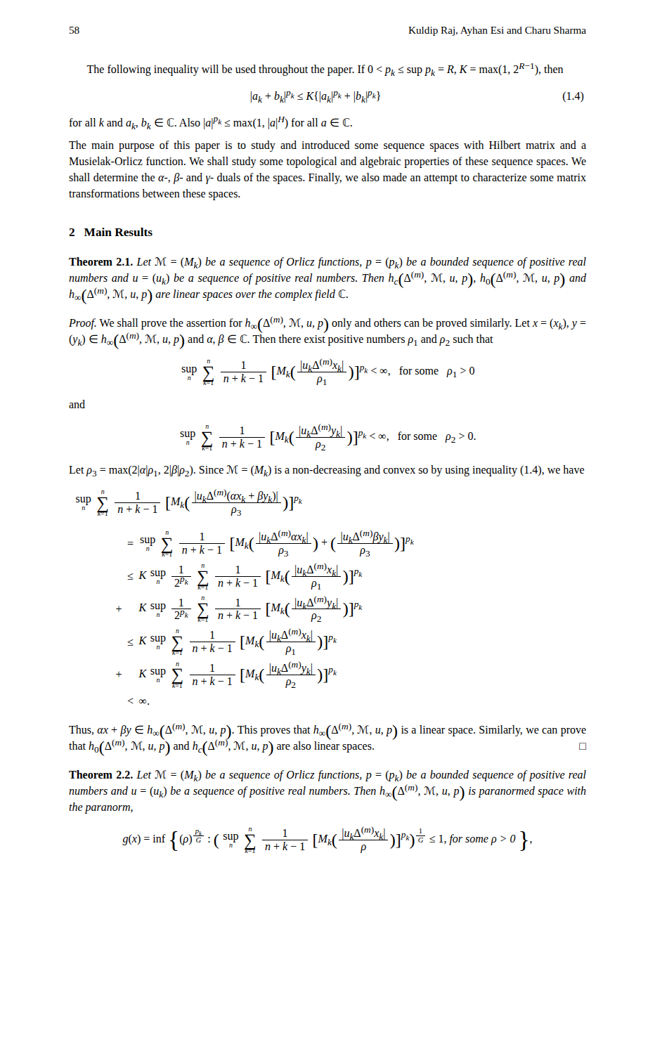58 Kuldip Raj, Ayhan Esi and Charu Sharma
The following inequality will be used throughout the paper. If 0 < pk ≤ sup pk = R, K = max(1, 2R−1), then
(1.4)|ak + bk|pk ≤ K{|ak|pk + |bk|pk}
for all k and ak, bk ∈ ℂ. Also |a|pk ≤ max(1, |a|H) for all a ∈ ℂ.
The main purpose of this paper is to study and introduced some sequence spaces with Hilbert matrix and a Musielak-Orlicz function. We shall study some topological and algebraic properties of these sequence spaces. We shall determine the α-, β- and γ- duals of the spaces. Finally, we also made an attempt to characterize some matrix transformations between these spaces.
2 Main Results
Theorem 2.1. Let ℳ = (Mk) be a sequence of Orlicz functions, p = (pk) be a bounded sequence of positive real numbers and u = (uk) be a sequence of positive real numbers. Then hc(Δ(m), ℳ, u, p), h0(Δ(m), ℳ, u, p) and h∞(Δ(m), ℳ, u, p) are linear spaces over the complex field ℂ.
Proof. We shall prove the assertion for h∞(Δ(m), ℳ, u, p) only and others can be proved similarly. Let x = (xk), y = (yk) ∈ h∞(Δ(m), ℳ, u, p) and α, β ∈ ℂ. Then there exist positive numbers ρ1 and ρ2 such that
sup n n∑k=1 1 n + k − 1 [Mk(|uk Δ(m)xk|ρ1)]pk < ∞, for some ρ1 > 0
and
sup n n∑k=1 1 n + k − 1 [Mk(|uk Δ(m)yk|ρ2)]pk < ∞, for some ρ2 > 0.
Let ρ3 = max(2|α|ρ1, 2|β|ρ2). Since ℳ = (Mk) is a non-decreasing and convex so by using inequality (1.4), we have
sup n n∑k=1 1 n + k − 1 [Mk(|uk Δ(m)(αxk + βyk)|ρ3)]pk
| | = | sup n n ∑ k =1 1 n + k − 1 [ M k ( / u k Δ ( m ) αx k / ρ 3 ) + ( / u k Δ ( m ) βy k / ρ 3 ) ] p k |
| | ≤ | K sup n 1 2 p k n ∑ k =1 1 n + k − 1 [ M k ( / u k Δ ( m ) x k / ρ 1 ) ] p k |
| + | | K sup n 1 2 p k n ∑ k =1 1 n + k − 1 [ M k ( / u k Δ ( m ) y k / ρ 2 ) ] p k |
| | ≤ | K sup n n ∑ k =1 1 n + k − 1 [ M k ( / u k Δ ( m ) x k / ρ 1 ) ] p k |
| + | | K sup n n ∑ k =1 1 n + k − 1 [ M k ( / u k Δ ( m ) y k / ρ 2 ) ] p k |
| | < | ∞. |
Thus, αx + βy ∈ h∞(Δ(m), ℳ, u, p). This proves that h∞(Δ(m), ℳ, u, p) is a linear space. Similarly, we can prove that h0(Δ(m), ℳ, u, p) and hc(Δ(m), ℳ, u, p) are also linear spaces. □
Theorem 2.2. Let ℳ = (Mk) be a sequence of Orlicz functions, p = (pk) be a bounded sequence of positive real numbers and u = (uk) be a sequence of positive real numbers. Then h∞(Δ(m), ℳ, u, p) is paranormed space with the paranorm,
g(x) = inf {(ρ)pk G : ( sup n n∑k=1 1 n + k − 1 [Mk(|uk Δ(m)xk|ρ)]pk)1 G ≤ 1, for some ρ > 0 },